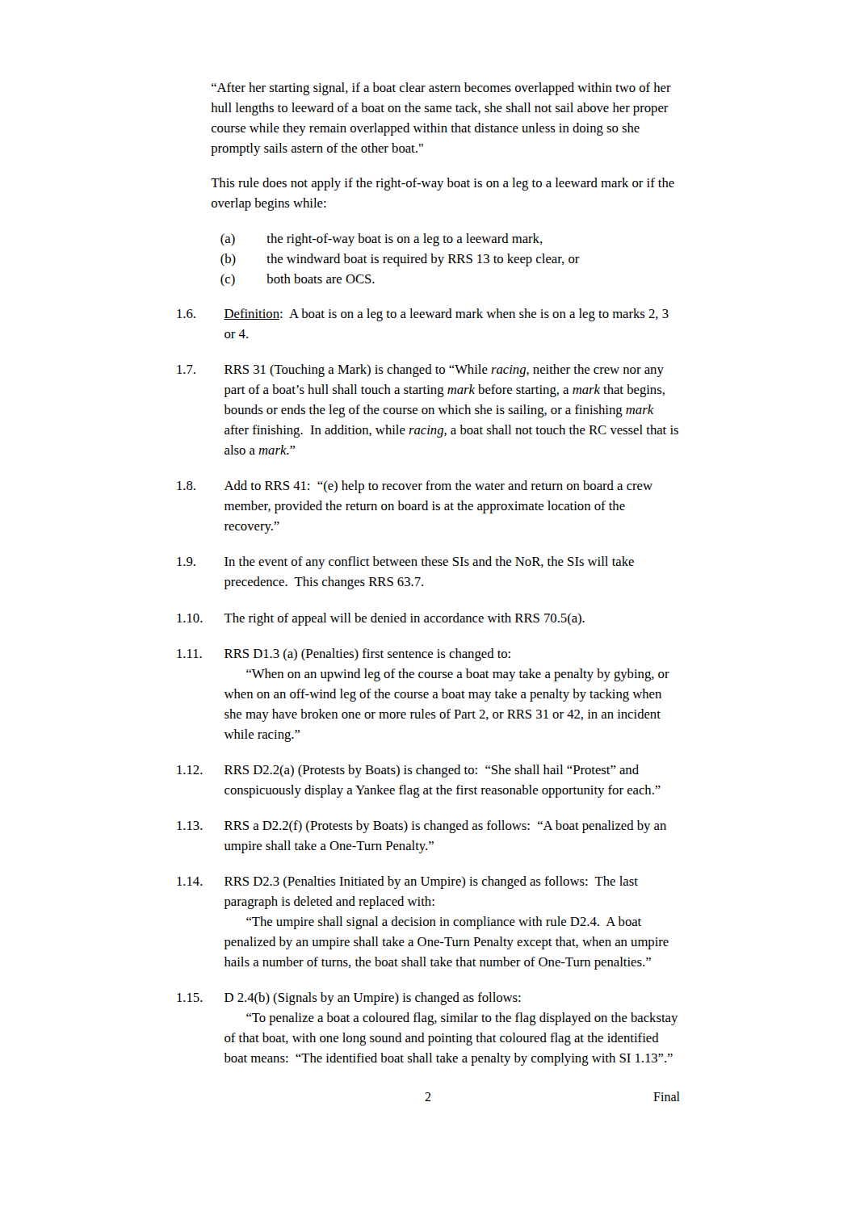“After her starting signal, if a boat clear astern becomes overlapped within two of her hull lengths to leeward of a boat on the same tack, she shall not sail above her proper course while they remain overlapped within that distance unless in doing so she promptly sails astern of the other boat."
This rule does not apply if the right-of-way boat is on a leg to a leeward mark or if the overlap begins while:
(a) the right-of-way boat is on a leg to a leeward mark,
(b) the windward boat is required by RRS 13 to keep clear, or
(c) both boats are OCS.
1.6. Definition: A boat is on a leg to a leeward mark when she is on a leg to marks 2, 3 or 4.
1.7. RRS 31 (Touching a Mark) is changed to “While racing, neither the crew nor any part of a boat’s hull shall touch a starting mark before starting, a mark that begins, bounds or ends the leg of the course on which she is sailing, or a finishing mark after finishing. In addition, while racing, a boat shall not touch the RC vessel that is also a mark.”
1.8. Add to RRS 41: “(e) help to recover from the water and return on board a crew member, provided the return on board is at the approximate location of the recovery.”
1.9. In the event of any conflict between these SIs and the NoR, the SIs will take precedence. This changes RRS 63.7.
1.10. The right of appeal will be denied in accordance with RRS 70.5(a).
1.11. RRS D1.3 (a) (Penalties) first sentence is changed to:
“When on an upwind leg of the course a boat may take a penalty by gybing, or when on an off-wind leg of the course a boat may take a penalty by tacking when she may have broken one or more rules of Part 2, or RRS 31 or 42, in an incident while racing.”
1.12. RRS D2.2(a) (Protests by Boats) is changed to: “She shall hail “Protest” and conspicuously display a Yankee flag at the first reasonable opportunity for each.”
1.13. RRS a D2.2(f) (Protests by Boats) is changed as follows: “A boat penalized by an umpire shall take a One-Turn Penalty.”
1.14. RRS D2.3 (Penalties Initiated by an Umpire) is changed as follows: The last paragraph is deleted and replaced with:
“The umpire shall signal a decision in compliance with rule D2.4. A boat penalized by an umpire shall take a One-Turn Penalty except that, when an umpire hails a number of turns, the boat shall take that number of One-Turn penalties.”
1.15. D 2.4(b) (Signals by an Umpire) is changed as follows:
“To penalize a boat a coloured flag, similar to the flag displayed on the backstay of that boat, with one long sound and pointing that coloured flag at the identified boat means: “The identified boat shall take a penalty by complying with SI 1.13”.”
2
Final